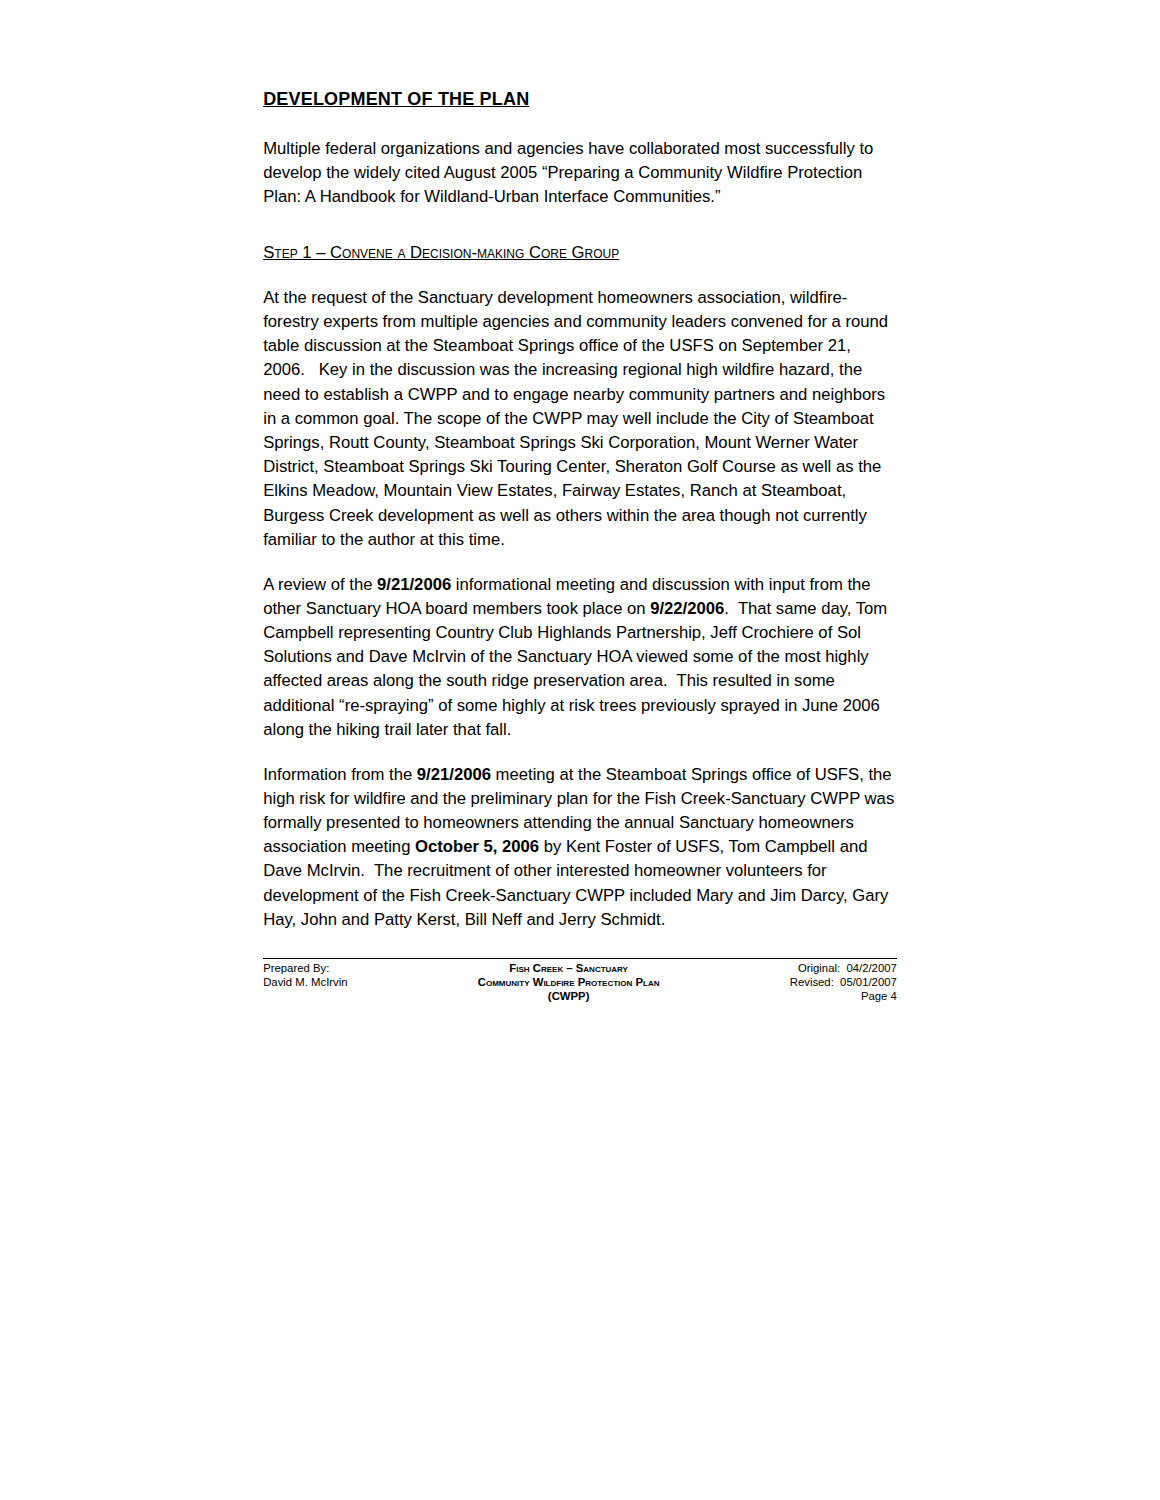DEVELOPMENT OF THE PLAN
Multiple federal organizations and agencies have collaborated most successfully to develop the widely cited August 2005 “Preparing a Community Wildfire Protection Plan: A Handbook for Wildland-Urban Interface Communities.”
Step 1 – Convene a Decision-making Core Group
At the request of the Sanctuary development homeowners association, wildfire-forestry experts from multiple agencies and community leaders convened for a round table discussion at the Steamboat Springs office of the USFS on September 21, 2006. Key in the discussion was the increasing regional high wildfire hazard, the need to establish a CWPP and to engage nearby community partners and neighbors in a common goal. The scope of the CWPP may well include the City of Steamboat Springs, Routt County, Steamboat Springs Ski Corporation, Mount Werner Water District, Steamboat Springs Ski Touring Center, Sheraton Golf Course as well as the Elkins Meadow, Mountain View Estates, Fairway Estates, Ranch at Steamboat, Burgess Creek development as well as others within the area though not currently familiar to the author at this time.
A review of the 9/21/2006 informational meeting and discussion with input from the other Sanctuary HOA board members took place on 9/22/2006. That same day, Tom Campbell representing Country Club Highlands Partnership, Jeff Crochiere of Sol Solutions and Dave McIrvin of the Sanctuary HOA viewed some of the most highly affected areas along the south ridge preservation area. This resulted in some additional “re-spraying” of some highly at risk trees previously sprayed in June 2006 along the hiking trail later that fall.
Information from the 9/21/2006 meeting at the Steamboat Springs office of USFS, the high risk for wildfire and the preliminary plan for the Fish Creek-Sanctuary CWPP was formally presented to homeowners attending the annual Sanctuary homeowners association meeting October 5, 2006 by Kent Foster of USFS, Tom Campbell and Dave McIrvin. The recruitment of other interested homeowner volunteers for development of the Fish Creek-Sanctuary CWPP included Mary and Jim Darcy, Gary Hay, John and Patty Kerst, Bill Neff and Jerry Schmidt.
Prepared By:
David M. McIrvin
Fish Creek – Sanctuary
Community Wildfire Protection Plan
(CWPP)
Original: 04/2/2007
Revised: 05/01/2007
Page 4